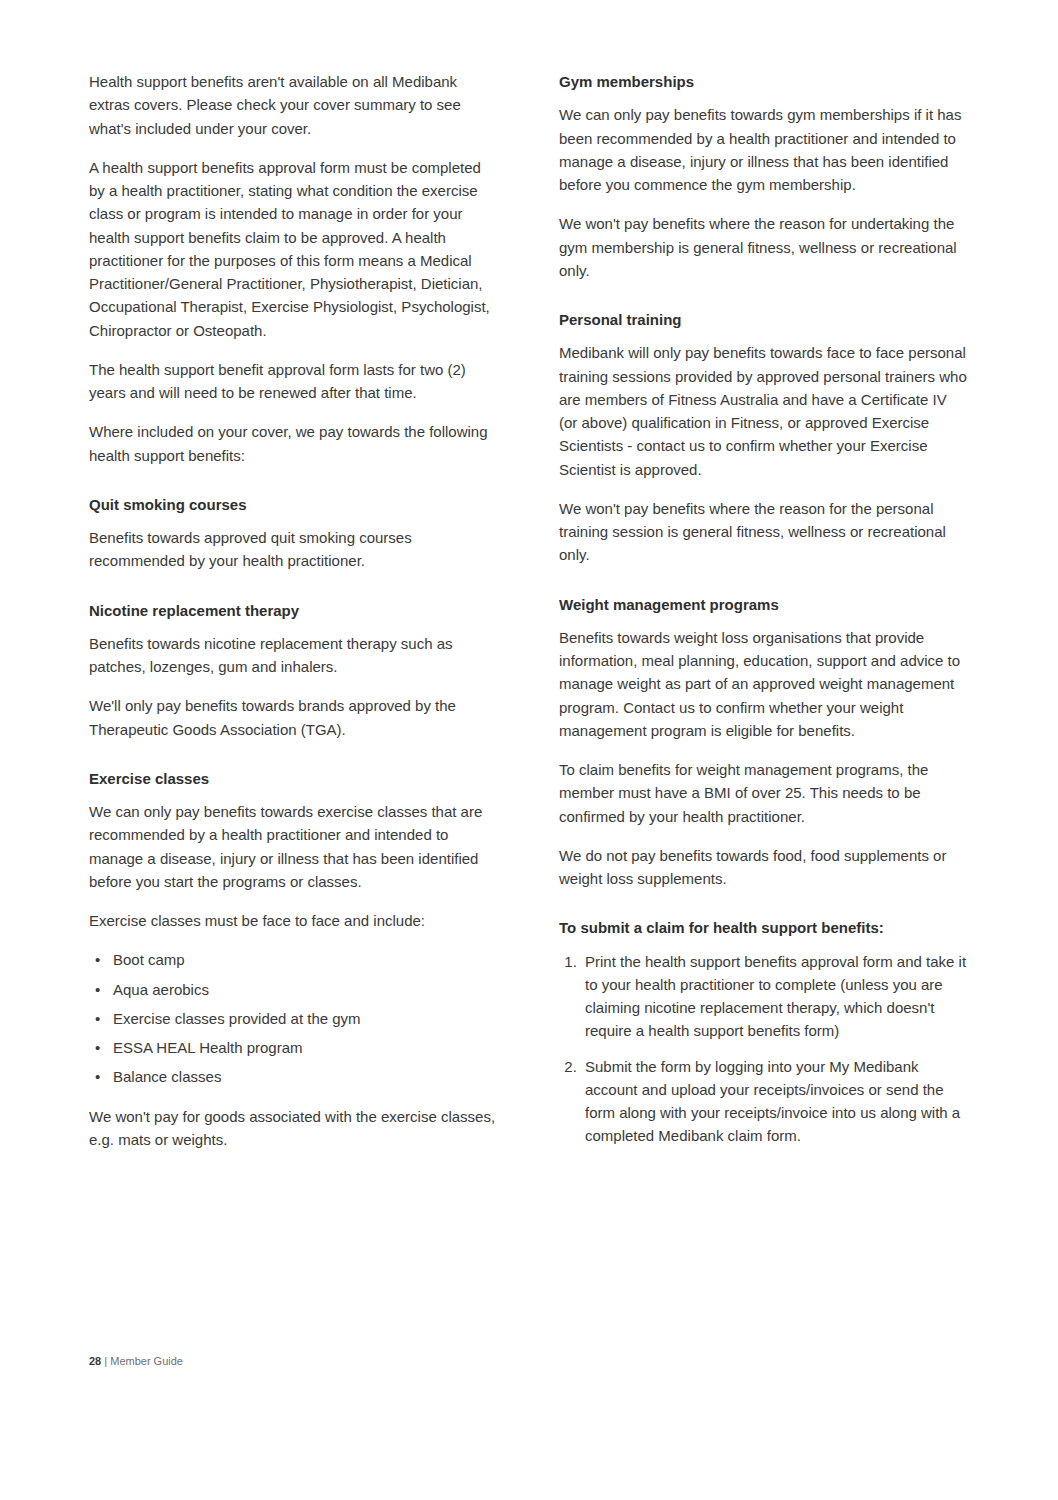Health support benefits aren't available on all Medibank extras covers. Please check your cover summary to see what's included under your cover.
A health support benefits approval form must be completed by a health practitioner, stating what condition the exercise class or program is intended to manage in order for your health support benefits claim to be approved. A health practitioner for the purposes of this form means a Medical Practitioner/General Practitioner, Physiotherapist, Dietician, Occupational Therapist, Exercise Physiologist, Psychologist, Chiropractor or Osteopath.
The health support benefit approval form lasts for two (2) years and will need to be renewed after that time.
Where included on your cover, we pay towards the following health support benefits:
Quit smoking courses
Benefits towards approved quit smoking courses recommended by your health practitioner.
Nicotine replacement therapy
Benefits towards nicotine replacement therapy such as patches, lozenges, gum and inhalers.
We'll only pay benefits towards brands approved by the Therapeutic Goods Association (TGA).
Exercise classes
We can only pay benefits towards exercise classes that are recommended by a health practitioner and intended to manage a disease, injury or illness that has been identified before you start the programs or classes.
Exercise classes must be face to face and include:
Boot camp
Aqua aerobics
Exercise classes provided at the gym
ESSA HEAL Health program
Balance classes
We won't pay for goods associated with the exercise classes, e.g. mats or weights.
Gym memberships
We can only pay benefits towards gym memberships if it has been recommended by a health practitioner and intended to manage a disease, injury or illness that has been identified before you commence the gym membership.
We won't pay benefits where the reason for undertaking the gym membership is general fitness, wellness or recreational only.
Personal training
Medibank will only pay benefits towards face to face personal training sessions provided by approved personal trainers who are members of Fitness Australia and have a Certificate IV (or above) qualification in Fitness, or approved Exercise Scientists - contact us to confirm whether your Exercise Scientist is approved.
We won't pay benefits where the reason for the personal training session is general fitness, wellness or recreational only.
Weight management programs
Benefits towards weight loss organisations that provide information, meal planning, education, support and advice to manage weight as part of an approved weight management program. Contact us to confirm whether your weight management program is eligible for benefits.
To claim benefits for weight management programs, the member must have a BMI of over 25. This needs to be confirmed by your health practitioner.
We do not pay benefits towards food, food supplements or weight loss supplements.
To submit a claim for health support benefits:
Print the health support benefits approval form and take it to your health practitioner to complete (unless you are claiming nicotine replacement therapy, which doesn't require a health support benefits form)
Submit the form by logging into your My Medibank account and upload your receipts/invoices or send the form along with your receipts/invoice into us along with a completed Medibank claim form.
28 | Member Guide